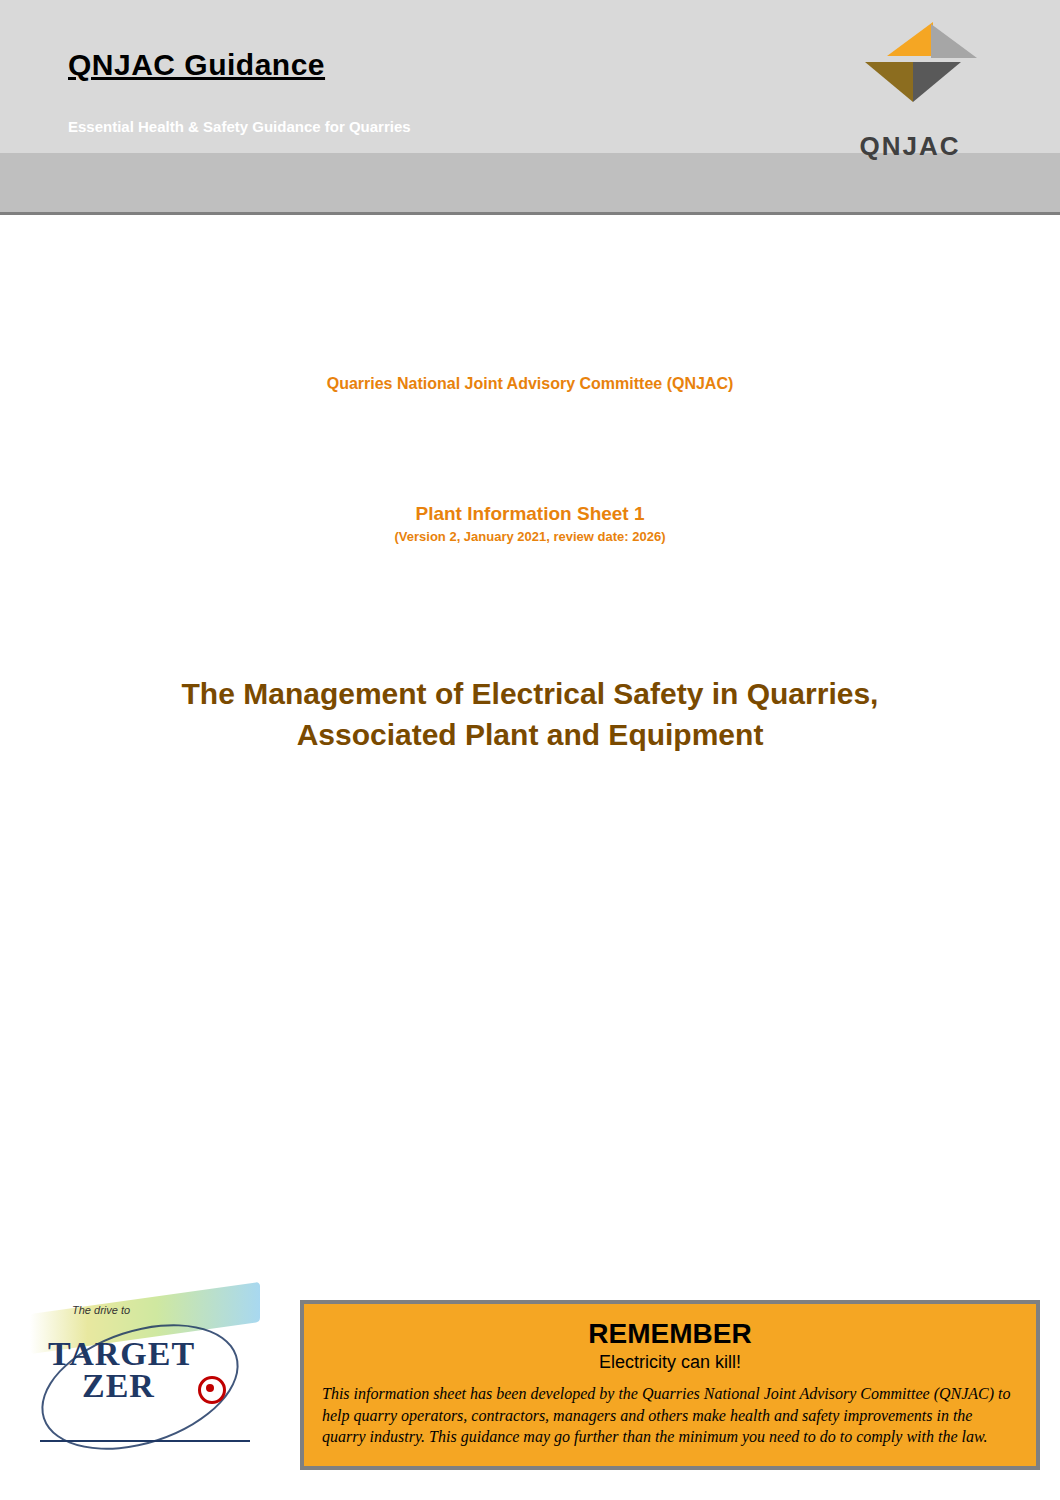QNJAC Guidance
Essential Health & Safety Guidance for Quarries
QNJAC
Quarries National Joint Advisory Committee (QNJAC)
Plant Information Sheet 1
(Version 2, January 2021, review date: 2026)
The Management of Electrical Safety in Quarries, Associated Plant and Equipment
The drive to
TARGET ZER
REMEMBER
Electricity can kill!
This information sheet has been developed by the Quarries National Joint Advisory Committee (QNJAC) to help quarry operators, contractors, managers and others make health and safety improvements in the quarry industry. This guidance may go further than the minimum you need to do to comply with the law.